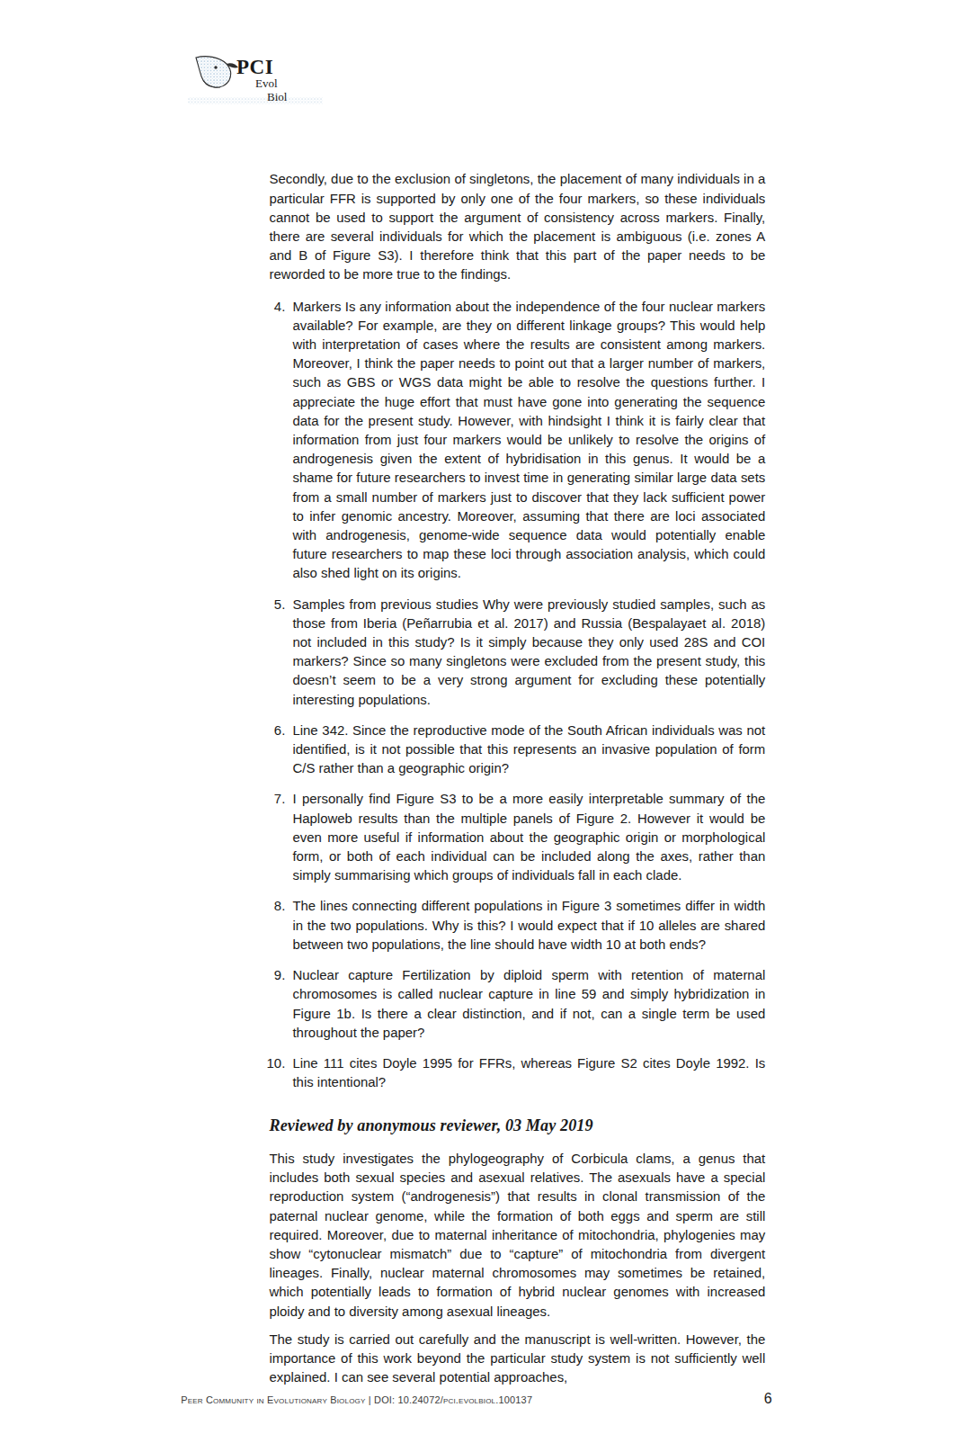PCI Evol Biol
Secondly, due to the exclusion of singletons, the placement of many individuals in a particular FFR is supported by only one of the four markers, so these individuals cannot be used to support the argument of consistency across markers. Finally, there are several individuals for which the placement is ambiguous (i.e. zones A and B of Figure S3). I therefore think that this part of the paper needs to be reworded to be more true to the findings.
Markers Is any information about the independence of the four nuclear markers available? For example, are they on different linkage groups? This would help with interpretation of cases where the results are consistent among markers. Moreover, I think the paper needs to point out that a larger number of markers, such as GBS or WGS data might be able to resolve the questions further. I appreciate the huge effort that must have gone into generating the sequence data for the present study. However, with hindsight I think it is fairly clear that information from just four markers would be unlikely to resolve the origins of androgenesis given the extent of hybridisation in this genus. It would be a shame for future researchers to invest time in generating similar large data sets from a small number of markers just to discover that they lack sufficient power to infer genomic ancestry. Moreover, assuming that there are loci associated with androgenesis, genome-wide sequence data would potentially enable future researchers to map these loci through association analysis, which could also shed light on its origins.
Samples from previous studies Why were previously studied samples, such as those from Iberia (Peñarrubia et al. 2017) and Russia (Bespalayaet al. 2018) not included in this study? Is it simply because they only used 28S and COI markers? Since so many singletons were excluded from the present study, this doesn’t seem to be a very strong argument for excluding these potentially interesting populations.
Line 342. Since the reproductive mode of the South African individuals was not identified, is it not possible that this represents an invasive population of form C/S rather than a geographic origin?
I personally find Figure S3 to be a more easily interpretable summary of the Haploweb results than the multiple panels of Figure 2. However it would be even more useful if information about the geographic origin or morphological form, or both of each individual can be included along the axes, rather than simply summarising which groups of individuals fall in each clade.
The lines connecting different populations in Figure 3 sometimes differ in width in the two populations. Why is this? I would expect that if 10 alleles are shared between two populations, the line should have width 10 at both ends?
Nuclear capture Fertilization by diploid sperm with retention of maternal chromosomes is called nuclear capture in line 59 and simply hybridization in Figure 1b. Is there a clear distinction, and if not, can a single term be used throughout the paper?
Line 111 cites Doyle 1995 for FFRs, whereas Figure S2 cites Doyle 1992. Is this intentional?
Reviewed by anonymous reviewer, 03 May 2019
This study investigates the phylogeography of Corbicula clams, a genus that includes both sexual species and asexual relatives. The asexuals have a special reproduction system (“androgenesis”) that results in clonal transmission of the paternal nuclear genome, while the formation of both eggs and sperm are still required. Moreover, due to maternal inheritance of mitochondria, phylogenies may show “cytonuclear mismatch” due to “capture” of mitochondria from divergent lineages. Finally, nuclear maternal chromosomes may sometimes be retained, which potentially leads to formation of hybrid nuclear genomes with increased ploidy and to diversity among asexual lineages.
The study is carried out carefully and the manuscript is well-written. However, the importance of this work beyond the particular study system is not sufficiently well explained. I can see several potential approaches,
Peer Community in Evolutionary Biology | DOI: 10.24072/pci.evolbiol.100137
6